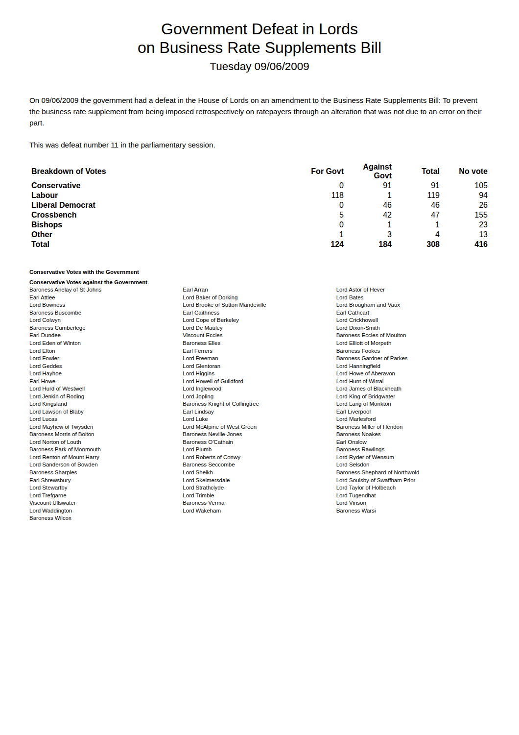Government Defeat in Lords
on Business Rate Supplements Bill
Tuesday 09/06/2009
On 09/06/2009 the government had a defeat in the House of Lords on an amendment to the Business Rate Supplements Bill: To prevent the business rate supplement from being imposed retrospectively on ratepayers through an alteration that was not due to an error on their part.
This was defeat number 11 in the parliamentary session.
| Breakdown of Votes | For Govt | Against Govt | Total | No vote |
| --- | --- | --- | --- | --- |
| Conservative | 0 | 91 | 91 | 105 |
| Labour | 118 | 1 | 119 | 94 |
| Liberal Democrat | 0 | 46 | 46 | 26 |
| Crossbench | 5 | 42 | 47 | 155 |
| Bishops | 0 | 1 | 1 | 23 |
| Other | 1 | 3 | 4 | 13 |
| Total | 124 | 184 | 308 | 416 |
Conservative Votes with the Government
Conservative Votes against the Government
| Baroness Anelay of St Johns | Earl Arran | Lord Astor of Hever |
| Earl Attlee | Lord Baker of Dorking | Lord Bates |
| Lord Bowness | Lord Brooke of Sutton Mandeville | Lord Brougham and Vaux |
| Baroness Buscombe | Earl Caithness | Earl Cathcart |
| Lord Colwyn | Lord Cope of Berkeley | Lord Crickhowell |
| Baroness Cumberlege | Lord De Mauley | Lord Dixon-Smith |
| Earl Dundee | Viscount Eccles | Baroness Eccles of Moulton |
| Lord Eden of Winton | Baroness Elles | Lord Elliott of Morpeth |
| Lord Elton | Earl Ferrers | Baroness Fookes |
| Lord Fowler | Lord Freeman | Baroness Gardner of Parkes |
| Lord Geddes | Lord Glentoran | Lord Hanningfield |
| Lord Hayhoe | Lord Higgins | Lord Howe of Aberavon |
| Earl Howe | Lord Howell of Guildford | Lord Hunt of Wirral |
| Lord Hurd of Westwell | Lord Inglewood | Lord James of Blackheath |
| Lord Jenkin of Roding | Lord Jopling | Lord King of Bridgwater |
| Lord Kingsland | Baroness Knight of Collingtree | Lord Lang of Monkton |
| Lord Lawson of Blaby | Earl Lindsay | Earl Liverpool |
| Lord Lucas | Lord Luke | Lord Marlesford |
| Lord Mayhew of Twysden | Lord McAlpine of West Green | Baroness Miller of Hendon |
| Baroness Morris of Bolton | Baroness Neville-Jones | Baroness Noakes |
| Lord Norton of Louth | Baroness O'Cathain | Earl Onslow |
| Baroness Park of Monmouth | Lord Plumb | Baroness Rawlings |
| Lord Renton of Mount Harry | Lord Roberts of Conwy | Lord Ryder of Wensum |
| Lord Sanderson of Bowden | Baroness Seccombe | Lord Selsdon |
| Baroness Sharples | Lord Sheikh | Baroness Shephard of Northwold |
| Earl Shrewsbury | Lord Skelmersdale | Lord Soulsby of Swaffham Prior |
| Lord Stewartby | Lord Strathclyde | Lord Taylor of Holbeach |
| Lord Trefgarne | Lord Trimble | Lord Tugendhat |
| Viscount Ullswater | Baroness Verma | Lord Vinson |
| Lord Waddington | Lord Wakeham | Baroness Warsi |
| Baroness Wilcox | | |